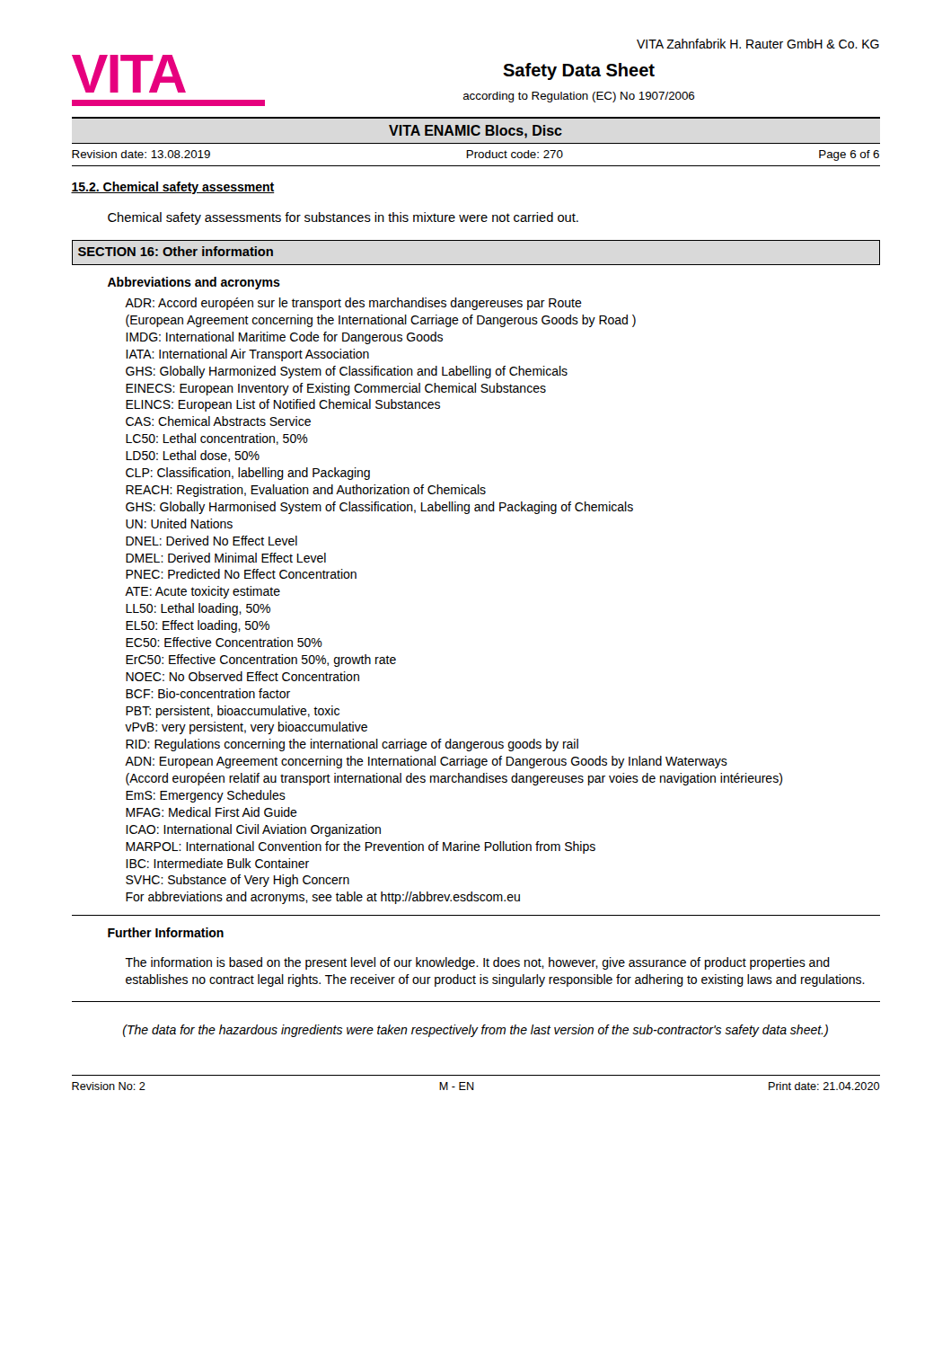VITA Zahnfabrik H. Rauter GmbH & Co. KG
VITA
Safety Data Sheet
according to Regulation (EC) No 1907/2006
VITA ENAMIC Blocs, Disc
Revision date: 13.08.2019 Product code: 270 Page 6 of 6
15.2. Chemical safety assessment
Chemical safety assessments for substances in this mixture were not carried out.
SECTION 16: Other information
Abbreviations and acronyms
ADR: Accord européen sur le transport des marchandises dangereuses par Route
(European Agreement concerning the International Carriage of Dangerous Goods by Road )
IMDG: International Maritime Code for Dangerous Goods
IATA: International Air Transport Association
GHS: Globally Harmonized System of Classification and Labelling of Chemicals
EINECS: European Inventory of Existing Commercial Chemical Substances
ELINCS: European List of Notified Chemical Substances
CAS: Chemical Abstracts Service
LC50: Lethal concentration, 50%
LD50: Lethal dose, 50%
CLP: Classification, labelling and Packaging
REACH: Registration, Evaluation and Authorization of Chemicals
GHS: Globally Harmonised System of Classification, Labelling and Packaging of Chemicals
UN: United Nations
DNEL: Derived No Effect Level
DMEL: Derived Minimal Effect Level
PNEC: Predicted No Effect Concentration
ATE: Acute toxicity estimate
LL50: Lethal loading, 50%
EL50: Effect loading, 50%
EC50: Effective Concentration 50%
ErC50: Effective Concentration 50%, growth rate
NOEC: No Observed Effect Concentration
BCF: Bio-concentration factor
PBT: persistent, bioaccumulative, toxic
vPvB: very persistent, very bioaccumulative
RID: Regulations concerning the international carriage of dangerous goods by rail
ADN: European Agreement concerning the International Carriage of Dangerous Goods by Inland Waterways
(Accord européen relatif au transport international des marchandises dangereuses par voies de navigation intérieures)
EmS: Emergency Schedules
MFAG: Medical First Aid Guide
ICAO: International Civil Aviation Organization
MARPOL: International Convention for the Prevention of Marine Pollution from Ships
IBC: Intermediate Bulk Container
SVHC: Substance of Very High Concern
For abbreviations and acronyms, see table at http://abbrev.esdscom.eu
Further Information
The information is based on the present level of our knowledge. It does not, however, give assurance of product properties and establishes no contract legal rights. The receiver of our product is singularly responsible for adhering to existing laws and regulations.
(The data for the hazardous ingredients were taken respectively from the last version of the sub-contractor's safety data sheet.)
Revision No: 2 M - EN Print date: 21.04.2020